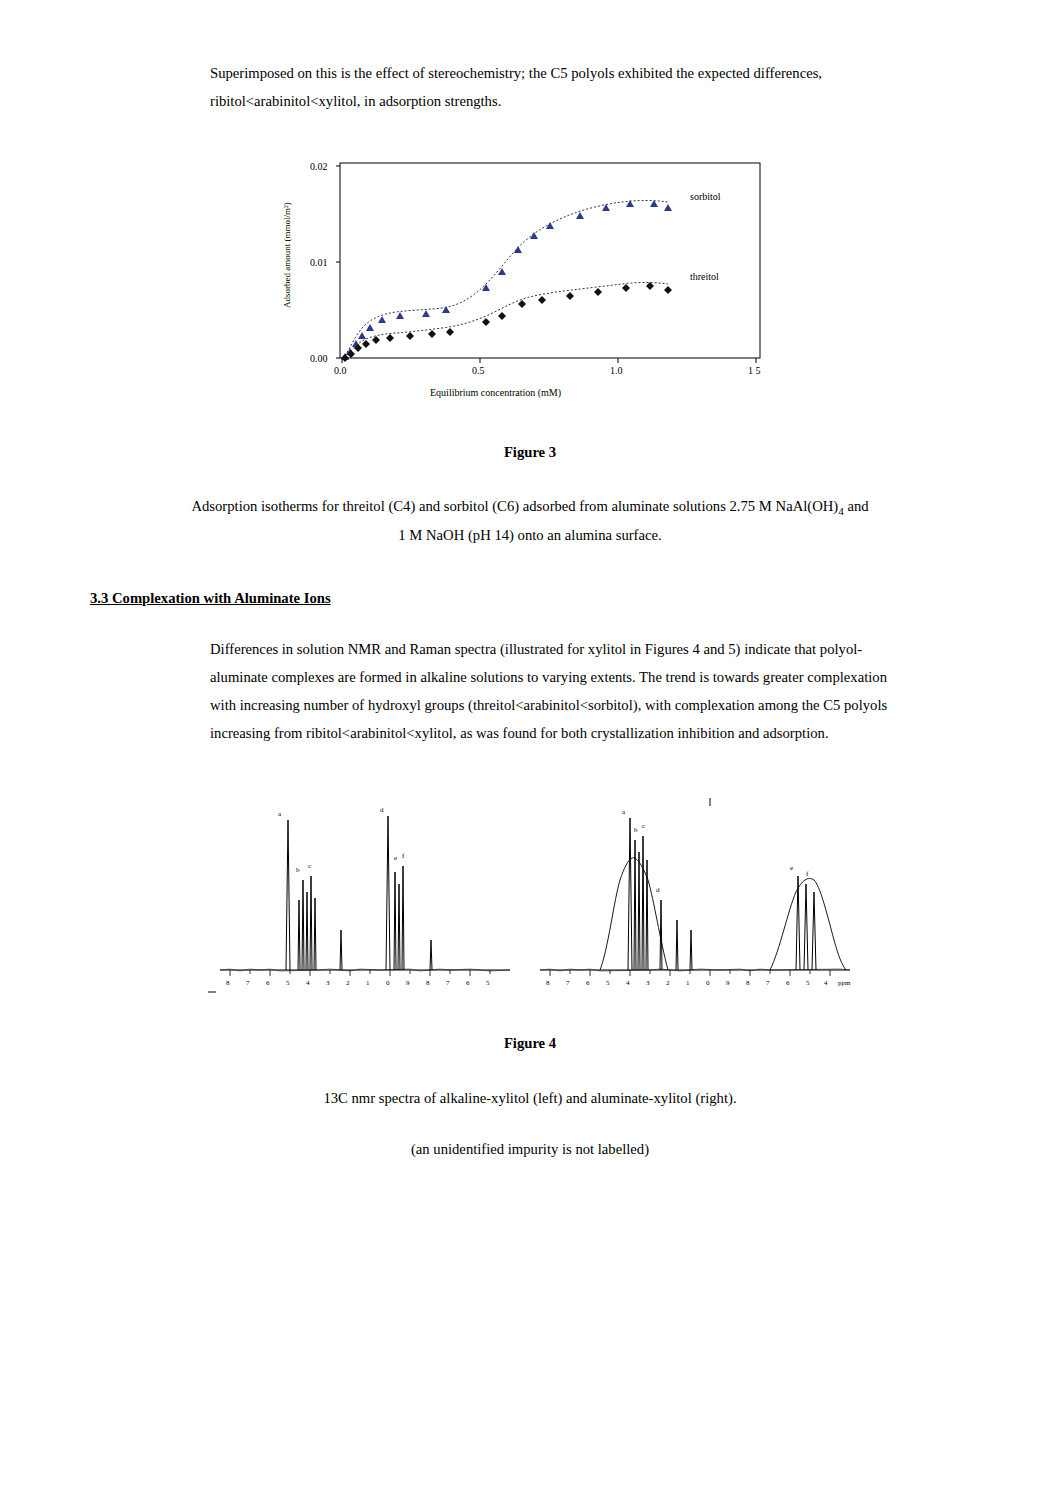Superimposed on this is the effect of stereochemistry; the C5 polyols exhibited the expected differences, ribitol<arabinitol<xylitol, in adsorption strengths.
0.02 0.01 0.00 0.0 0.5 1.0 1 5 Equilibrium concentration (mM) Adsorbed amount (mmol/m²) sorbitol threitol
Figure 3
Adsorption isotherms for threitol (C4) and sorbitol (C6) adsorbed from aluminate solutions 2.75 M NaAl(OH)4 and 1 M NaOH (pH 14) onto an alumina surface.
3.3 Complexation with Aluminate Ions
Differences in solution NMR and Raman spectra (illustrated for xylitol in Figures 4 and 5) indicate that polyol-aluminate complexes are formed in alkaline solutions to varying extents. The trend is towards greater complexation with increasing number of hydroxyl groups (threitol<arabinitol<sorbitol), with complexation among the C5 polyols increasing from ribitol<arabinitol<xylitol, as was found for both crystallization inhibition and adsorption.
8 7 6 5 4 3 2 1 0 9 8 7 6 5 a b c d e f 8 7 6 5 4 3 2 1 0 9 8 7 6 5 4 ppm a b c d e f
Figure 4
13C nmr spectra of alkaline-xylitol (left) and aluminate-xylitol (right).
(an unidentified impurity is not labelled)